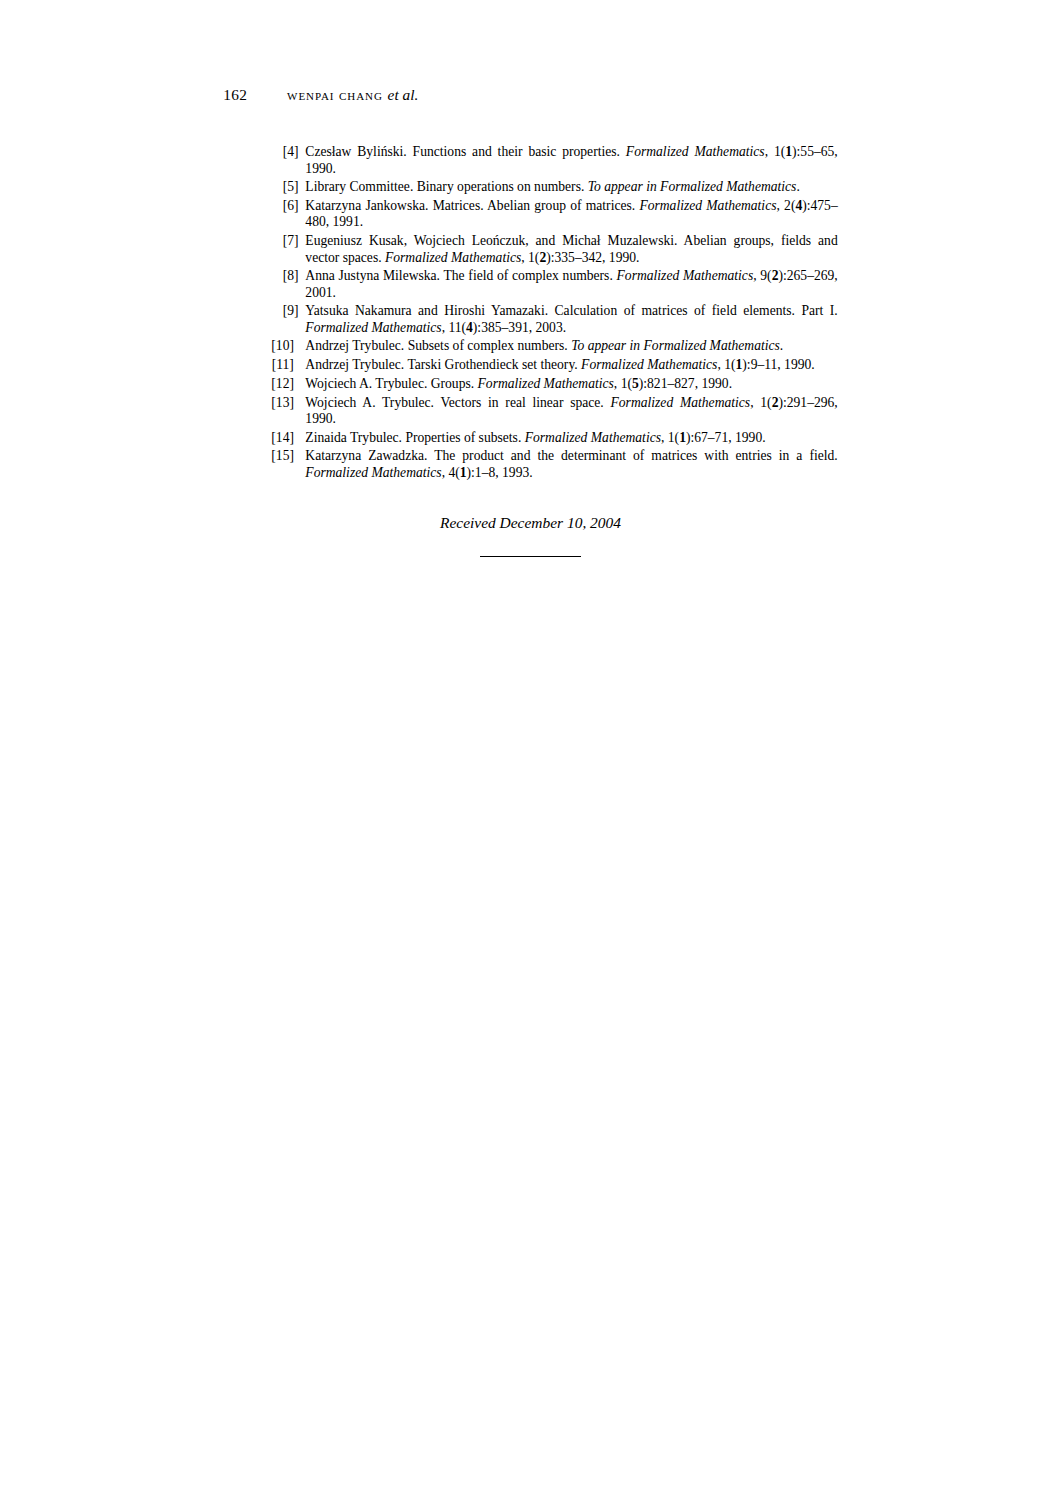162 wenpai chang et al.
[4] Czesław Byliński. Functions and their basic properties. Formalized Mathematics, 1(1):55–65, 1990.
[5] Library Committee. Binary operations on numbers. To appear in Formalized Mathematics.
[6] Katarzyna Jankowska. Matrices. Abelian group of matrices. Formalized Mathematics, 2(4):475–480, 1991.
[7] Eugeniusz Kusak, Wojciech Leończuk, and Michał Muzalewski. Abelian groups, fields and vector spaces. Formalized Mathematics, 1(2):335–342, 1990.
[8] Anna Justyna Milewska. The field of complex numbers. Formalized Mathematics, 9(2):265–269, 2001.
[9] Yatsuka Nakamura and Hiroshi Yamazaki. Calculation of matrices of field elements. Part I. Formalized Mathematics, 11(4):385–391, 2003.
[10] Andrzej Trybulec. Subsets of complex numbers. To appear in Formalized Mathematics.
[11] Andrzej Trybulec. Tarski Grothendieck set theory. Formalized Mathematics, 1(1):9–11, 1990.
[12] Wojciech A. Trybulec. Groups. Formalized Mathematics, 1(5):821–827, 1990.
[13] Wojciech A. Trybulec. Vectors in real linear space. Formalized Mathematics, 1(2):291–296, 1990.
[14] Zinaida Trybulec. Properties of subsets. Formalized Mathematics, 1(1):67–71, 1990.
[15] Katarzyna Zawadzka. The product and the determinant of matrices with entries in a field. Formalized Mathematics, 4(1):1–8, 1993.
Received December 10, 2004